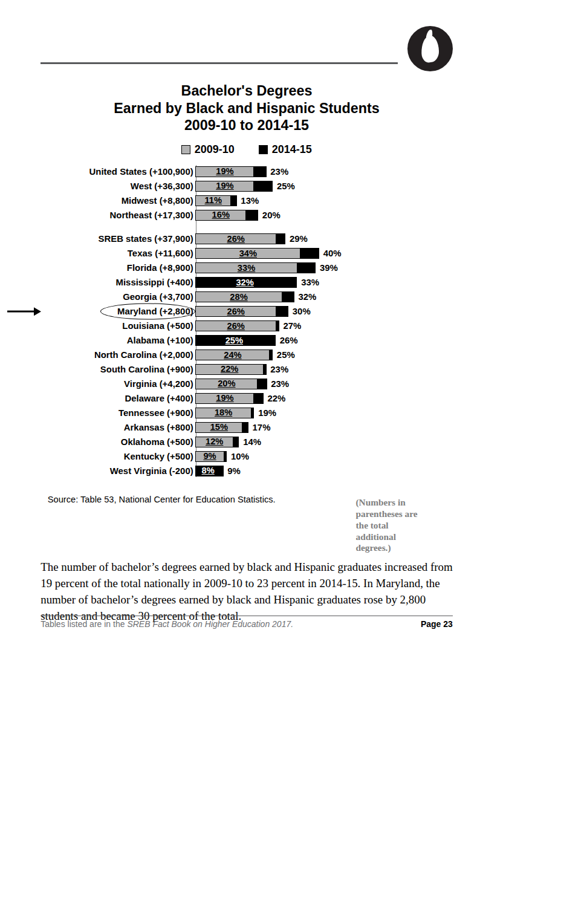Bachelor's Degrees
Earned by Black and Hispanic Students
2009-10 to 2014-15
2009-10 2014-15
United States (+100,900)
19%
23%
West (+36,300)
19%
25%
Midwest (+8,800)
11%
13%
Northeast (+17,300)
16%
20%
SREB states (+37,900)
26%
29%
Texas (+11,600)
34%
40%
Florida (+8,900)
33%
39%
Mississippi (+400)
32%
33%
Georgia (+3,700)
28%
32%
Maryland (+2,800)
26%
30%
Louisiana (+500)
26%
27%
Alabama (+100)
25%
26%
North Carolina (+2,000)
24%
25%
South Carolina (+900)
22%
23%
Virginia (+4,200)
20%
23%
Delaware (+400)
19%
22%
Tennessee (+900)
18%
19%
Arkansas (+800)
15%
17%
Oklahoma (+500)
12%
14%
Kentucky (+500)
9%
10%
West Virginia (-200)
8%
9%
(Numbers in parentheses are the total additional degrees.)
Source: Table 53, National Center for Education Statistics.
The number of bachelor’s degrees earned by black and Hispanic graduates increased from 19 percent of the total nationally in 2009-10 to 23 percent in 2014-15. In Maryland, the number of bachelor’s degrees earned by black and Hispanic graduates rose by 2,800 students and became 30 percent of the total.
Tables listed are in the SREB Fact Book on Higher Education 2017.
Page 23